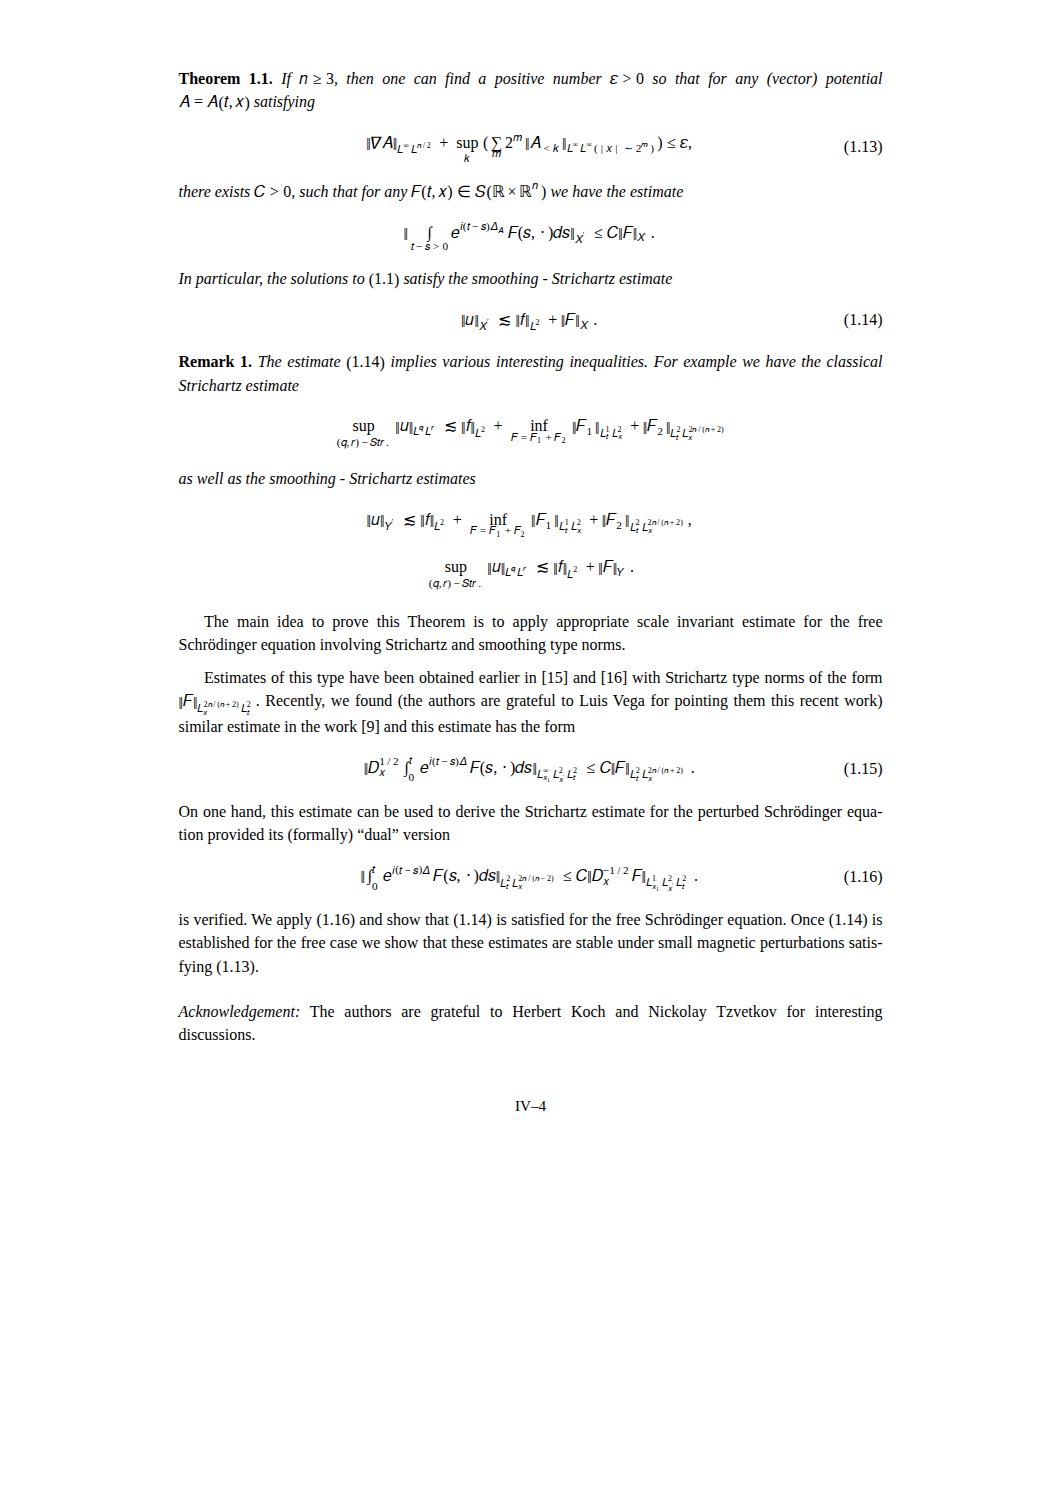Theorem 1.1. If n≥3, then one can find a positive number ε>0 so that for any (vector) potential A=A(t,x) satisfying
‖∇A‖ L∞Ln/2 + supk ( ∑m 2m ‖A<k‖ L∞L∞(|x|∼2m) ) ≤ε, (1.13)
there exists C>0, such that for any F(t,x)∈S(ℝ×ℝn) we have the estimate
‖ ∫t−s>0 ei(t−s)ΔA F(s,⋅)ds ‖ X′ ≤C‖F‖X.
In particular, the solutions to (1.1) satisfy the smoothing - Strichartz estimate
‖u‖X′ ≲ ‖f‖L2 + ‖F‖X. (1.14)
Remark 1. The estimate (1.14) implies various interesting inequalities. For example we have the classical Strichartz estimate
sup(q,r)−Str. ‖u‖LqLr ≲ ‖f‖L2 + infF=F1+F2 ‖F1‖ Lt1Lx2 + ‖F2‖ Lt2Lx2n/(n+2)
as well as the smoothing - Strichartz estimates
‖u‖Y′ ≲ ‖f‖L2 + infF=F1+F2 ‖F1‖ Lt1Lx2 + ‖F2‖ Lt2Lx2n/(n+2) ,
sup(q,r)−Str. ‖u‖LqLr ≲ ‖f‖L2 + ‖F‖Y.
The main idea to prove this Theorem is to apply appropriate scale invariant estimate for the free Schrödinger equation involving Strichartz and smoothing type norms.
Estimates of this type have been obtained earlier in [15] and [16] with Strichartz type norms of the form ‖F‖Lx2n/(n+2)Lt2. Recently, we found (the authors are grateful to Luis Vega for pointing them this recent work) similar estimate in the work [9] and this estimate has the form
‖ Dx1/2 ∫0t ei(t−s)Δ F(s,⋅)ds ‖ Lx1∞Lx′2Lt2 ≤C‖F‖ Lt2Lx2n/(n+2) . (1.15)
On one hand, this estimate can be used to derive the Strichartz estimate for the perturbed Schrödinger equation provided its (formally) “dual” version
‖ ∫0t ei(t−s)Δ F(s,⋅)ds ‖ Lt2Lx2n/(n−2) ≤C‖ Dx−1/2 F‖ Lx11Lx′2Lt2 . (1.16)
is verified. We apply (1.16) and show that (1.14) is satisfied for the free Schrödinger equation. Once (1.14) is established for the free case we show that these estimates are stable under small magnetic perturbations satisfying (1.13).
Acknowledgement: The authors are grateful to Herbert Koch and Nickolay Tzvetkov for interesting discussions.
IV–4